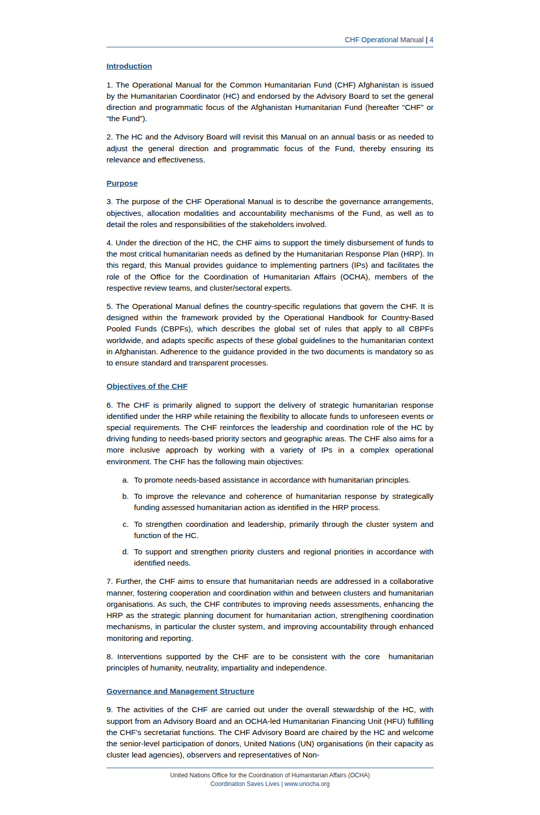CHF Operational Manual | 4
Introduction
1. The Operational Manual for the Common Humanitarian Fund (CHF) Afghanistan is issued by the Humanitarian Coordinator (HC) and endorsed by the Advisory Board to set the general direction and programmatic focus of the Afghanistan Humanitarian Fund (hereafter “CHF” or “the Fund”).
2. The HC and the Advisory Board will revisit this Manual on an annual basis or as needed to adjust the general direction and programmatic focus of the Fund, thereby ensuring its relevance and effectiveness.
Purpose
3. The purpose of the CHF Operational Manual is to describe the governance arrangements, objectives, allocation modalities and accountability mechanisms of the Fund, as well as to detail the roles and responsibilities of the stakeholders involved.
4. Under the direction of the HC, the CHF aims to support the timely disbursement of funds to the most critical humanitarian needs as defined by the Humanitarian Response Plan (HRP). In this regard, this Manual provides guidance to implementing partners (IPs) and facilitates the role of the Office for the Coordination of Humanitarian Affairs (OCHA), members of the respective review teams, and cluster/sectoral experts.
5. The Operational Manual defines the country-specific regulations that govern the CHF. It is designed within the framework provided by the Operational Handbook for Country-Based Pooled Funds (CBPFs), which describes the global set of rules that apply to all CBPFs worldwide, and adapts specific aspects of these global guidelines to the humanitarian context in Afghanistan. Adherence to the guidance provided in the two documents is mandatory so as to ensure standard and transparent processes.
Objectives of the CHF
6. The CHF is primarily aligned to support the delivery of strategic humanitarian response identified under the HRP while retaining the flexibility to allocate funds to unforeseen events or special requirements. The CHF reinforces the leadership and coordination role of the HC by driving funding to needs-based priority sectors and geographic areas. The CHF also aims for a more inclusive approach by working with a variety of IPs in a complex operational environment. The CHF has the following main objectives:
To promote needs-based assistance in accordance with humanitarian principles.
To improve the relevance and coherence of humanitarian response by strategically funding assessed humanitarian action as identified in the HRP process.
To strengthen coordination and leadership, primarily through the cluster system and function of the HC.
To support and strengthen priority clusters and regional priorities in accordance with identified needs.
7. Further, the CHF aims to ensure that humanitarian needs are addressed in a collaborative manner, fostering cooperation and coordination within and between clusters and humanitarian organisations. As such, the CHF contributes to improving needs assessments, enhancing the HRP as the strategic planning document for humanitarian action, strengthening coordination mechanisms, in particular the cluster system, and improving accountability through enhanced monitoring and reporting.
8. Interventions supported by the CHF are to be consistent with the core humanitarian principles of humanity, neutrality, impartiality and independence.
Governance and Management Structure
9. The activities of the CHF are carried out under the overall stewardship of the HC, with support from an Advisory Board and an OCHA-led Humanitarian Financing Unit (HFU) fulfilling the CHF’s secretariat functions. The CHF Advisory Board are chaired by the HC and welcome the senior-level participation of donors, United Nations (UN) organisations (in their capacity as cluster lead agencies), observers and representatives of Non-
United Nations Office for the Coordination of Humanitarian Affairs (OCHA)
Coordination Saves Lives | www.unocha.org